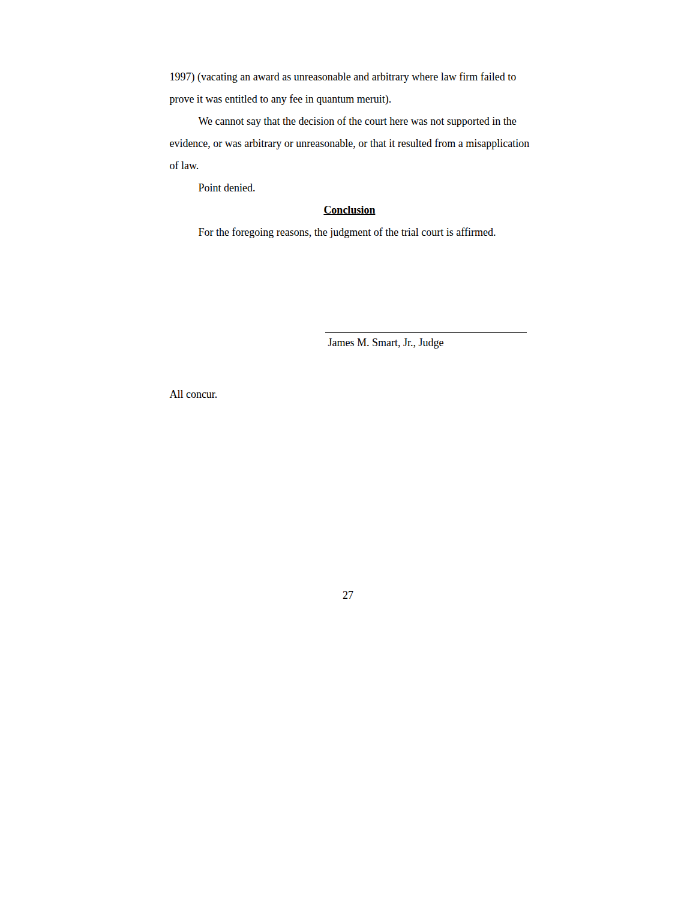1997) (vacating an award as unreasonable and arbitrary where law firm failed to prove it was entitled to any fee in quantum meruit).
We cannot say that the decision of the court here was not supported in the evidence, or was arbitrary or unreasonable, or that it resulted from a misapplication of law.
Point denied.
Conclusion
For the foregoing reasons, the judgment of the trial court is affirmed.
James M. Smart, Jr., Judge
All concur.
27